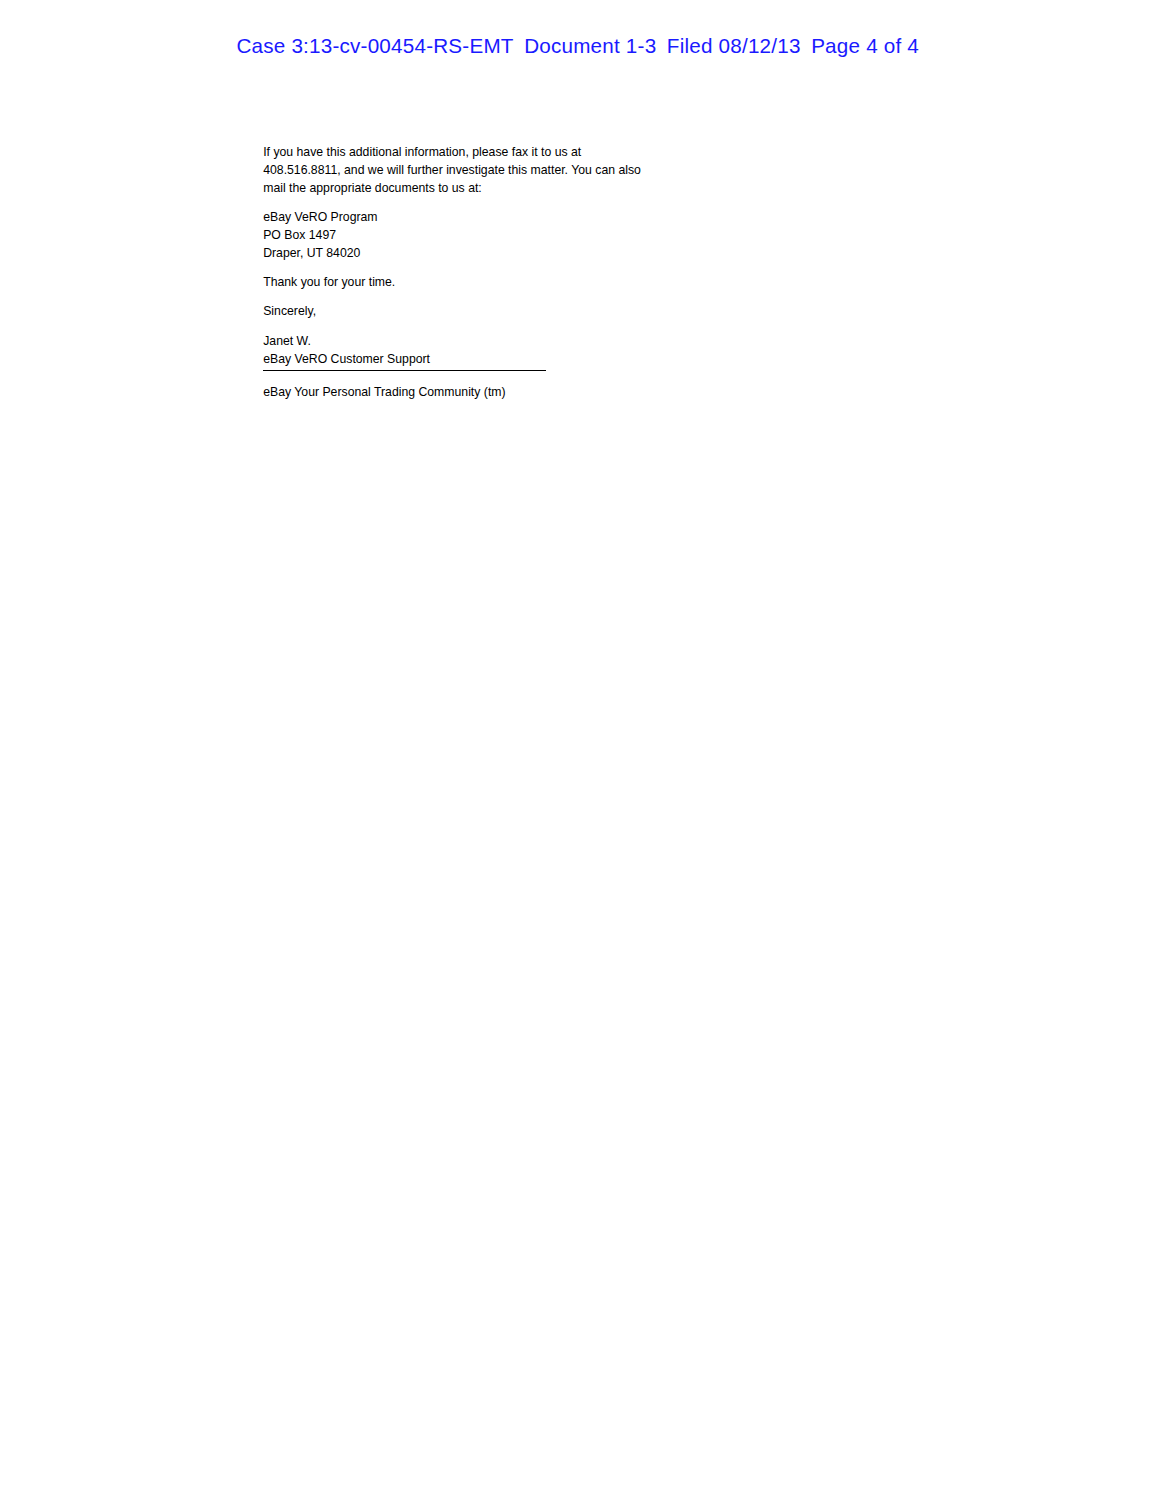Case 3:13-cv-00454-RS-EMT Document 1-3 Filed 08/12/13 Page 4 of 4
If you have this additional information, please fax it to us at
408.516.8811, and we will further investigate this matter. You can also
mail the appropriate documents to us at:
eBay VeRO Program
PO Box 1497
Draper, UT 84020
Thank you for your time.
Sincerely,
Janet W.
eBay VeRO Customer Support
eBay Your Personal Trading Community (tm)